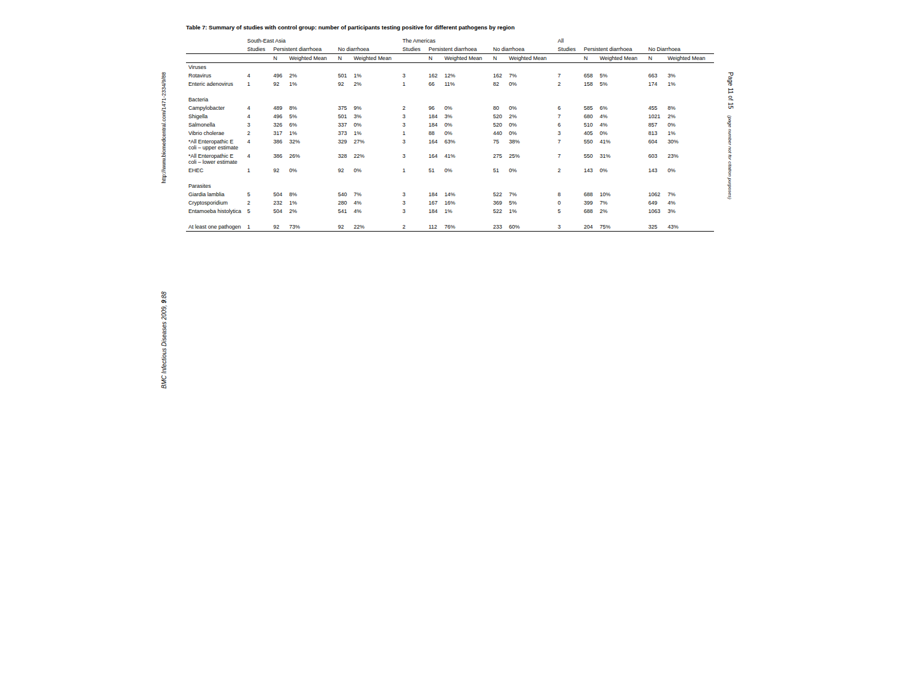http://www.biomedcentral.com/1471-2334/9/88
BMC Infectious Diseases 2009, 9:88
Page 11 of 15
(page number not for citation purposes)
Table 7: Summary of studies with control group: number of participants testing positive for different pathogens by region
| | South-East Asia | The Americas | All |
| --- | --- | --- | --- |
| | Studies | Persistent diarrhoea | No diarrhoea | Studies | Persistent diarrhoea | No diarrhoea | Studies | Persistent diarrhoea | No Diarrhoea |
| | | N | Weighted Mean | N | Weighted Mean | | N | Weighted Mean | N | Weighted Mean | | N | Weighted Mean | N | Weighted Mean |
| Viruses | |
| Rotavirus | 4 | 496 | 2% | 501 | 1% | 3 | 162 | 12% | 162 | 7% | 7 | 658 | 5% | 663 | 3% |
| Enteric adenovirus | 1 | 92 | 1% | 92 | 2% | 1 | 66 | 11% | 82 | 0% | 2 | 158 | 5% | 174 | 1% |
| Bacteria | |
| Campylobacter | 4 | 489 | 8% | 375 | 9% | 2 | 96 | 0% | 80 | 0% | 6 | 585 | 6% | 455 | 8% |
| Shigella | 4 | 496 | 5% | 501 | 3% | 3 | 184 | 3% | 520 | 2% | 7 | 680 | 4% | 1021 | 2% |
| Salmonella | 3 | 326 | 6% | 337 | 0% | 3 | 184 | 0% | 520 | 0% | 6 | 510 | 4% | 857 | 0% |
| Vibrio cholerae | 2 | 317 | 1% | 373 | 1% | 1 | 88 | 0% | 440 | 0% | 3 | 405 | 0% | 813 | 1% |
| *All Enteropathic E coli – upper estimate | 4 | 386 | 32% | 329 | 27% | 3 | 164 | 63% | 75 | 38% | 7 | 550 | 41% | 604 | 30% |
| *All Enteropathic E coli – lower estimate | 4 | 386 | 26% | 328 | 22% | 3 | 164 | 41% | 275 | 25% | 7 | 550 | 31% | 603 | 23% |
| EHEC | 1 | 92 | 0% | 92 | 0% | 1 | 51 | 0% | 51 | 0% | 2 | 143 | 0% | 143 | 0% |
| Parasites | |
| Giardia lamblia | 5 | 504 | 8% | 540 | 7% | 3 | 184 | 14% | 522 | 7% | 8 | 688 | 10% | 1062 | 7% |
| Cryptosporidium | 2 | 232 | 1% | 280 | 4% | 3 | 167 | 16% | 369 | 5% | 0 | 399 | 7% | 649 | 4% |
| Entamoeba histolytica | 5 | 504 | 2% | 541 | 4% | 3 | 184 | 1% | 522 | 1% | 5 | 688 | 2% | 1063 | 3% |
| At least one pathogen | 1 | 92 | 73% | 92 | 22% | 2 | 112 | 76% | 233 | 60% | 3 | 204 | 75% | 325 | 43% |